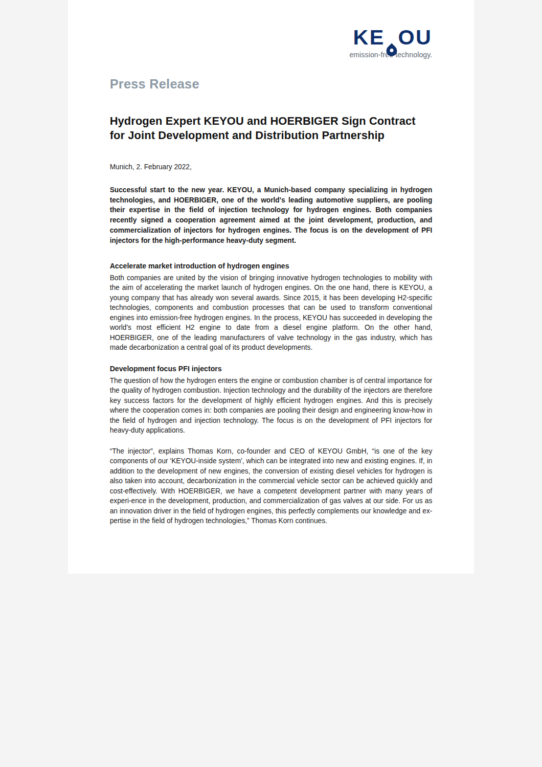KE OU
emission-free technology.
Press Release
Hydrogen Expert KEYOU and HOERBIGER Sign Contract for Joint Development and Distribution Partnership
Munich, 2. February 2022,
Successful start to the new year. KEYOU, a Munich-based company specializing in hydrogen technologies, and HOERBIGER, one of the world's leading automotive suppliers, are pooling their expertise in the field of injection technology for hydrogen engines. Both companies recently signed a cooperation agreement aimed at the joint development, production, and commercialization of injectors for hydrogen engines. The focus is on the development of PFI injectors for the high-performance heavy-duty segment.
Accelerate market introduction of hydrogen engines
Both companies are united by the vision of bringing innovative hydrogen technologies to mobility with the aim of accelerating the market launch of hydrogen engines. On the one hand, there is KEYOU, a young company that has already won several awards. Since 2015, it has been developing H2-specific technologies, components and combustion processes that can be used to transform conventional engines into emission-free hydrogen engines. In the process, KEYOU has succeeded in developing the world's most efficient H2 engine to date from a diesel engine platform. On the other hand, HOERBIGER, one of the leading manufacturers of valve technology in the gas industry, which has made decarbonization a central goal of its product developments.
Development focus PFI injectors
The question of how the hydrogen enters the engine or combustion chamber is of central importance for the quality of hydrogen combustion. Injection technology and the durability of the injectors are therefore key success factors for the development of highly efficient hydrogen engines. And this is precisely where the cooperation comes in: both companies are pooling their design and engineering know-how in the field of hydrogen and injection technology. The focus is on the development of PFI injectors for heavy-duty applications.
“The injector”, explains Thomas Korn, co-founder and CEO of KEYOU GmbH, “is one of the key components of our 'KEYOU-inside system', which can be integrated into new and existing engines. If, in addition to the development of new engines, the conversion of existing diesel vehicles for hydrogen is also taken into account, decarbonization in the commercial vehicle sector can be achieved quickly and cost-effectively. With HOERBIGER, we have a competent development partner with many years of experi-ence in the development, production, and commercialization of gas valves at our side. For us as an innovation driver in the field of hydrogen engines, this perfectly complements our knowledge and ex-pertise in the field of hydrogen technologies,” Thomas Korn continues.